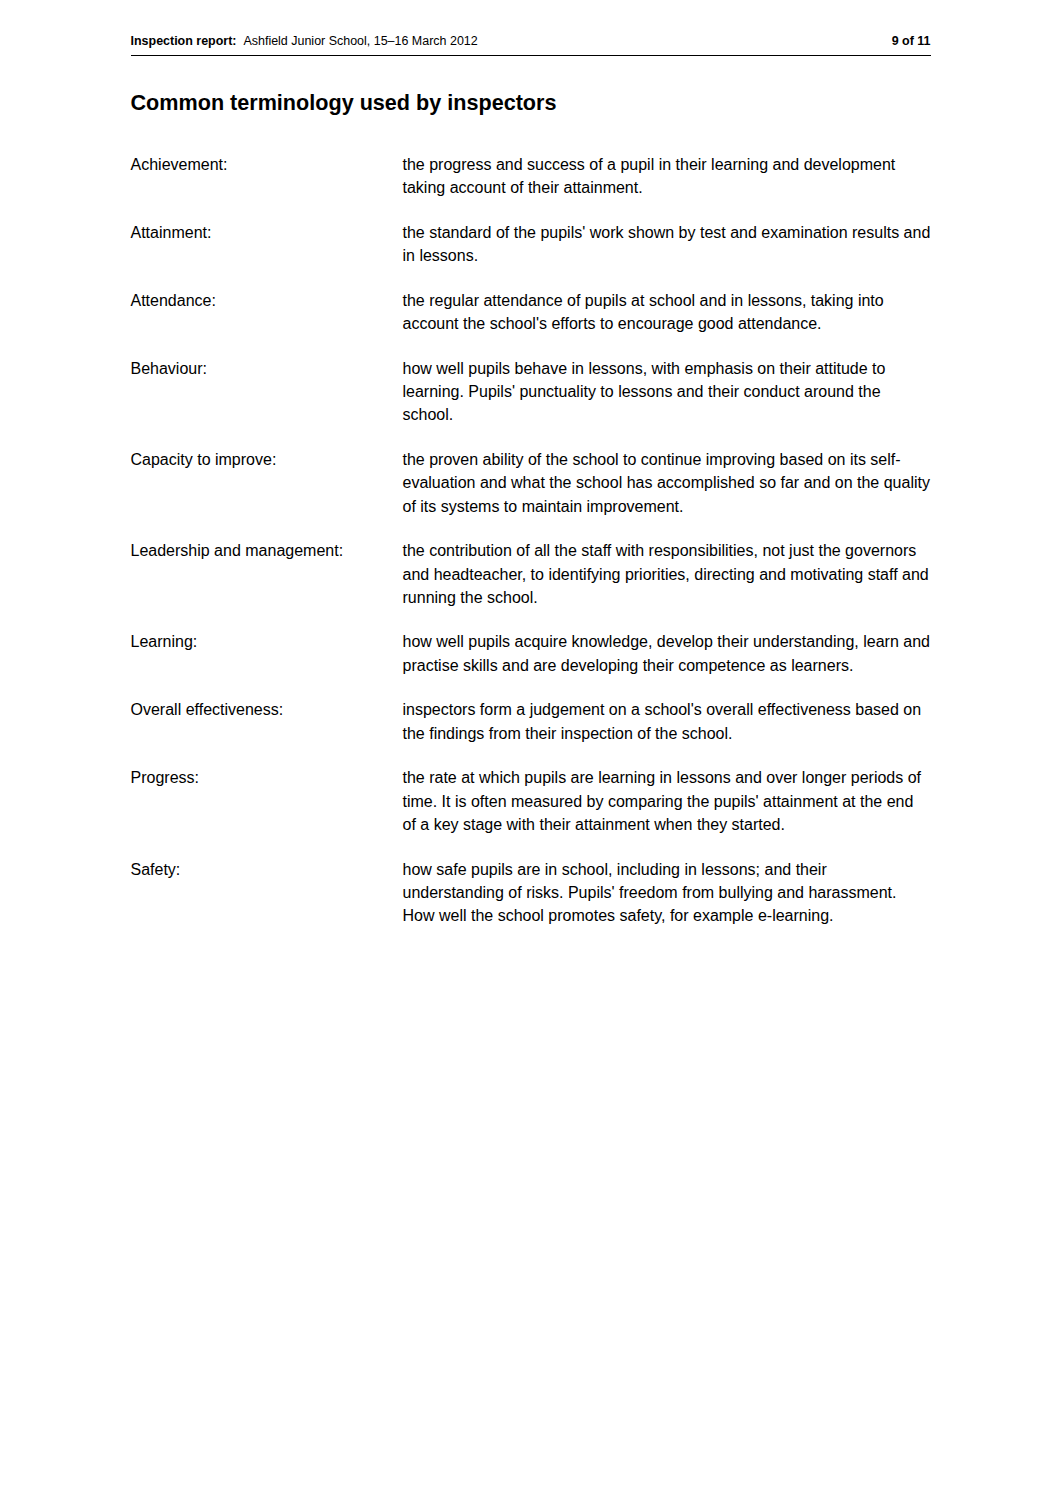Inspection report: Ashfield Junior School, 15–16 March 2012 9 of 11
Common terminology used by inspectors
Achievement:
the progress and success of a pupil in their learning and development taking account of their attainment.
Attainment:
the standard of the pupils' work shown by test and examination results and in lessons.
Attendance:
the regular attendance of pupils at school and in lessons, taking into account the school's efforts to encourage good attendance.
Behaviour:
how well pupils behave in lessons, with emphasis on their attitude to learning. Pupils' punctuality to lessons and their conduct around the school.
Capacity to improve:
the proven ability of the school to continue improving based on its self-evaluation and what the school has accomplished so far and on the quality of its systems to maintain improvement.
Leadership and management:
the contribution of all the staff with responsibilities, not just the governors and headteacher, to identifying priorities, directing and motivating staff and running the school.
Learning:
how well pupils acquire knowledge, develop their understanding, learn and practise skills and are developing their competence as learners.
Overall effectiveness:
inspectors form a judgement on a school's overall effectiveness based on the findings from their inspection of the school.
Progress:
the rate at which pupils are learning in lessons and over longer periods of time. It is often measured by comparing the pupils' attainment at the end of a key stage with their attainment when they started.
Safety:
how safe pupils are in school, including in lessons; and their understanding of risks. Pupils' freedom from bullying and harassment. How well the school promotes safety, for example e-learning.